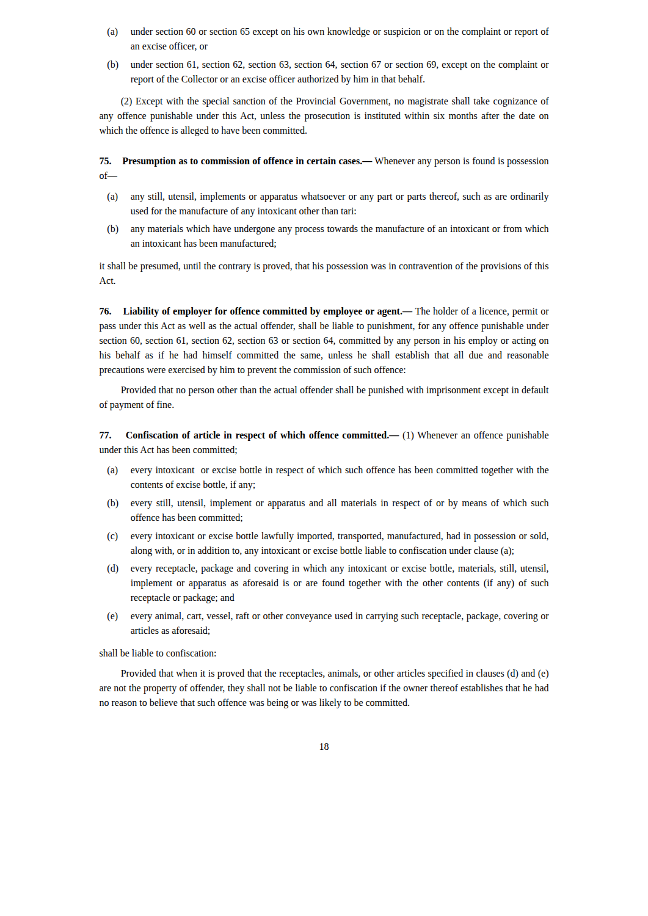(a) under section 60 or section 65 except on his own knowledge or suspicion or on the complaint or report of an excise officer, or
(b) under section 61, section 62, section 63, section 64, section 67 or section 69, except on the complaint or report of the Collector or an excise officer authorized by him in that behalf.
(2) Except with the special sanction of the Provincial Government, no magistrate shall take cognizance of any offence punishable under this Act, unless the prosecution is instituted within six months after the date on which the offence is alleged to have been committed.
75. Presumption as to commission of offence in certain cases.— Whenever any person is found is possession of—
(a) any still, utensil, implements or apparatus whatsoever or any part or parts thereof, such as are ordinarily used for the manufacture of any intoxicant other than tari:
(b) any materials which have undergone any process towards the manufacture of an intoxicant or from which an intoxicant has been manufactured;
it shall be presumed, until the contrary is proved, that his possession was in contravention of the provisions of this Act.
76. Liability of employer for offence committed by employee or agent.— The holder of a licence, permit or pass under this Act as well as the actual offender, shall be liable to punishment, for any offence punishable under section 60, section 61, section 62, section 63 or section 64, committed by any person in his employ or acting on his behalf as if he had himself committed the same, unless he shall establish that all due and reasonable precautions were exercised by him to prevent the commission of such offence:
Provided that no person other than the actual offender shall be punished with imprisonment except in default of payment of fine.
77. Confiscation of article in respect of which offence committed.— (1) Whenever an offence punishable under this Act has been committed;
(a) every intoxicant or excise bottle in respect of which such offence has been committed together with the contents of excise bottle, if any;
(b) every still, utensil, implement or apparatus and all materials in respect of or by means of which such offence has been committed;
(c) every intoxicant or excise bottle lawfully imported, transported, manufactured, had in possession or sold, along with, or in addition to, any intoxicant or excise bottle liable to confiscation under clause (a);
(d) every receptacle, package and covering in which any intoxicant or excise bottle, materials, still, utensil, implement or apparatus as aforesaid is or are found together with the other contents (if any) of such receptacle or package; and
(e) every animal, cart, vessel, raft or other conveyance used in carrying such receptacle, package, covering or articles as aforesaid;
shall be liable to confiscation:
Provided that when it is proved that the receptacles, animals, or other articles specified in clauses (d) and (e) are not the property of offender, they shall not be liable to confiscation if the owner thereof establishes that he had no reason to believe that such offence was being or was likely to be committed.
18